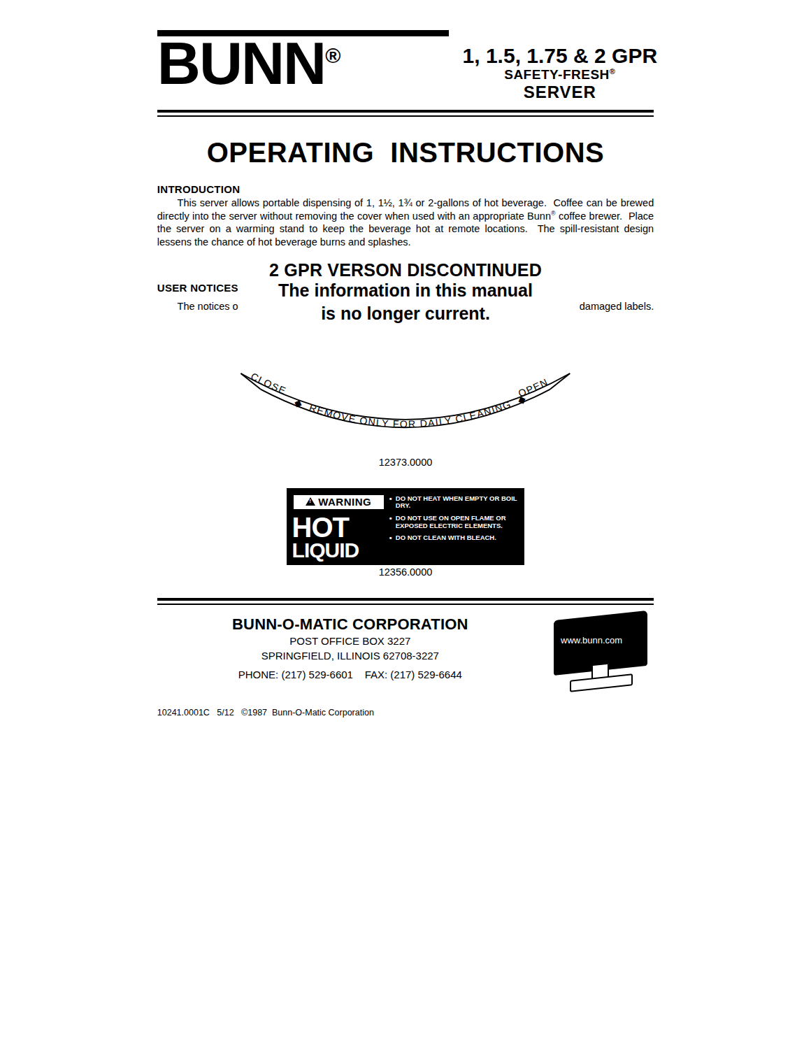BUNN®
1, 1.5, 1.75 & 2 GPR
SAFETY-FRESH®
SERVER
OPERATING INSTRUCTIONS
INTRODUCTION
This server allows portable dispensing of 1, 1½, 1¾ or 2-gallons of hot beverage. Coffee can be brewed directly into the server without removing the cover when used with an appropriate Bunn® coffee brewer. Place the server on a warming stand to keep the beverage hot at remote locations. The spill-resistant design lessens the chance of hot beverage burns and splashes.
2 GPR VERSON DISCONTINUED
USER NOTICES
The notices o
damaged labels.
The information in this manual
is no longer current.
CLOSE OPEN ◆ REMOVE ONLY FOR DAILY CLEANING ◆
12373.0000
WARNING
HOT LIQUID
DO NOT HEAT WHEN EMPTY OR BOIL DRY.
DO NOT USE ON OPEN FLAME OR EXPOSED ELECTRIC ELEMENTS.
DO NOT CLEAN WITH BLEACH.
12356.0000
BUNN-O-MATIC CORPORATION
POST OFFICE BOX 3227
SPRINGFIELD, ILLINOIS 62708-3227
PHONE: (217) 529-6601 FAX: (217) 529-6644
www.bunn.com
10241.0001C 5/12 ©1987 Bunn-O-Matic Corporation